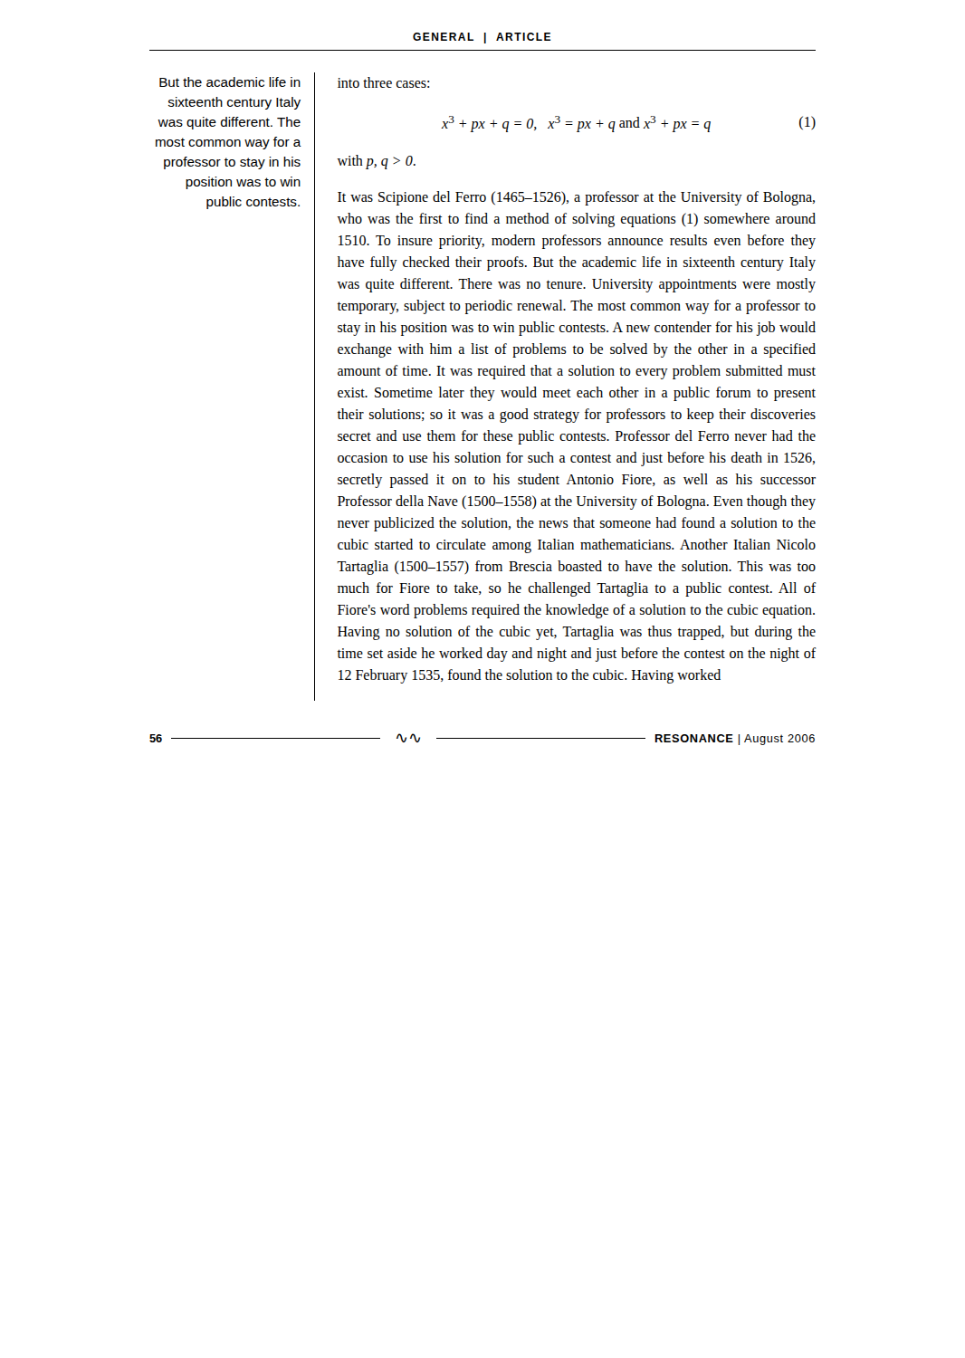GENERAL | ARTICLE
But the academic life in sixteenth century Italy was quite different. The most common way for a professor to stay in his position was to win public contests.
into three cases:
x3 + px + q = 0, x3 = px + q and x3 + px = q (1)
with p, q > 0.
It was Scipione del Ferro (1465–1526), a professor at the University of Bologna, who was the first to find a method of solving equations (1) somewhere around 1510. To insure priority, modern professors announce results even before they have fully checked their proofs. But the academic life in sixteenth century Italy was quite different. There was no tenure. University appointments were mostly temporary, subject to periodic renewal. The most common way for a professor to stay in his position was to win public contests. A new contender for his job would exchange with him a list of problems to be solved by the other in a specified amount of time. It was required that a solution to every problem submitted must exist. Sometime later they would meet each other in a public forum to present their solutions; so it was a good strategy for professors to keep their discoveries secret and use them for these public contests. Professor del Ferro never had the occasion to use his solution for such a contest and just before his death in 1526, secretly passed it on to his student Antonio Fiore, as well as his successor Professor della Nave (1500–1558) at the University of Bologna. Even though they never publicized the solution, the news that someone had found a solution to the cubic started to circulate among Italian mathematicians. Another Italian Nicolo Tartaglia (1500–1557) from Brescia boasted to have the solution. This was too much for Fiore to take, so he challenged Tartaglia to a public contest. All of Fiore's word problems required the knowledge of a solution to the cubic equation. Having no solution of the cubic yet, Tartaglia was thus trapped, but during the time set aside he worked day and night and just before the contest on the night of 12 February 1535, found the solution to the cubic. Having worked
56 ∿∿ RESONANCE | August 2006